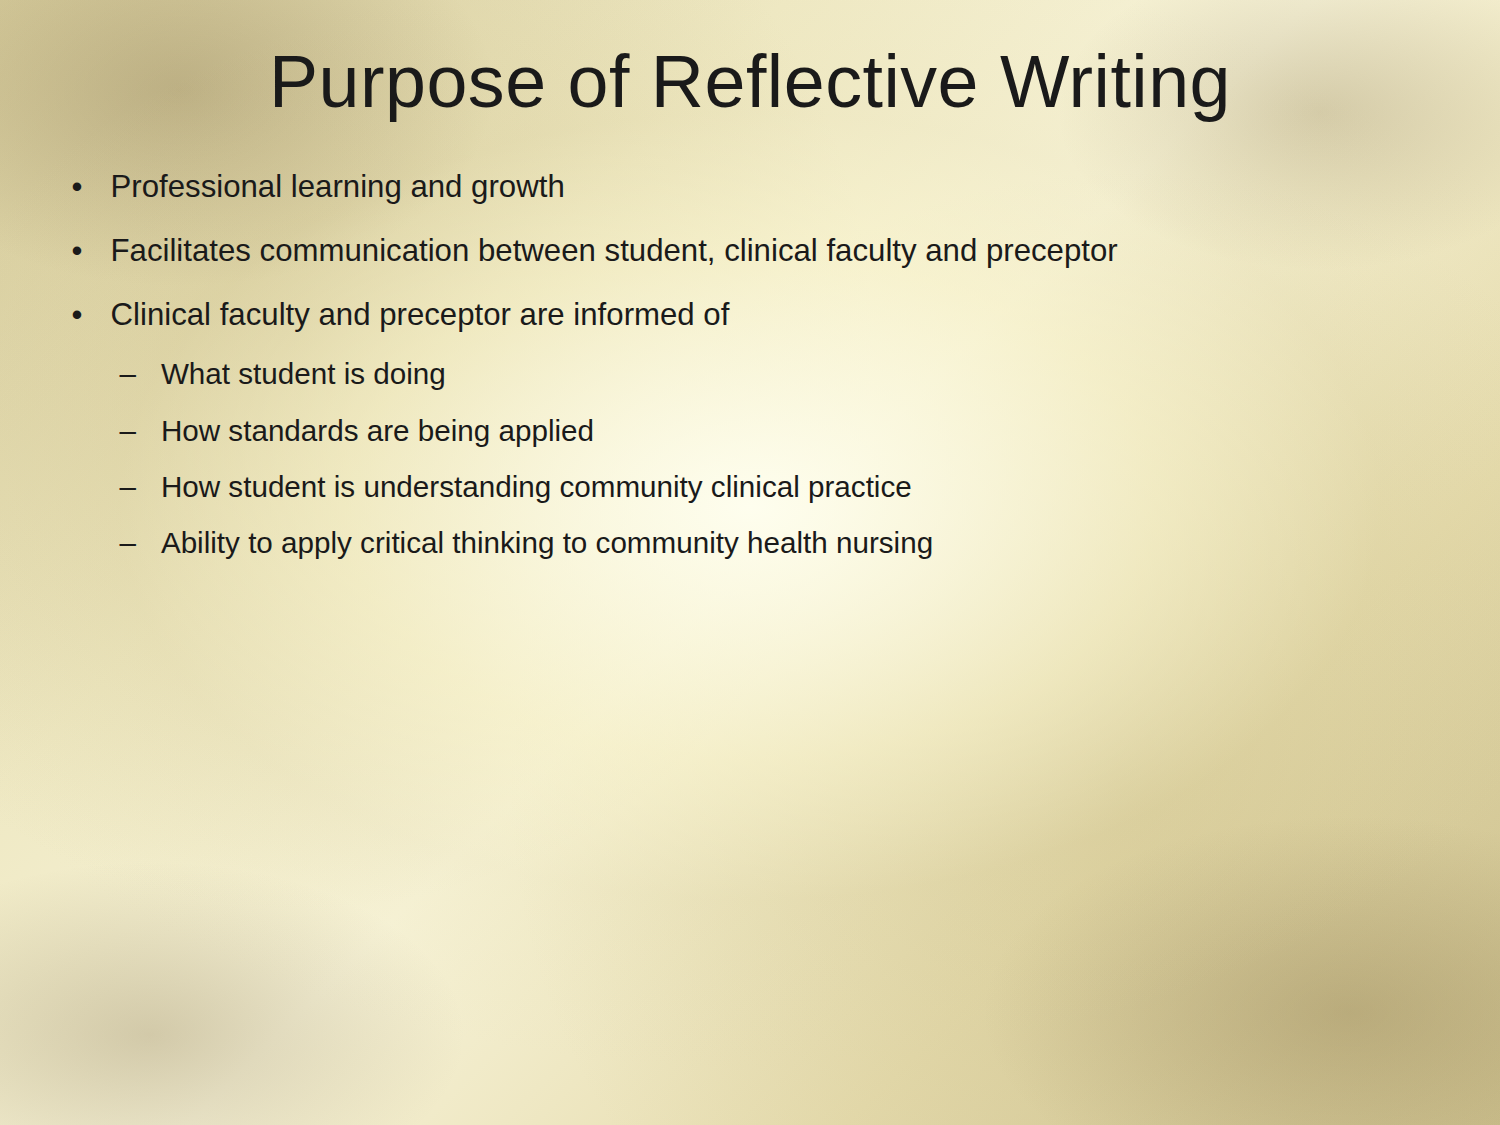Purpose of Reflective Writing
Professional learning and growth
Facilitates communication between student, clinical faculty and preceptor
Clinical faculty and preceptor are informed of
What student is doing
How standards are being applied
How student is understanding community clinical practice
Ability to apply critical thinking to community health nursing